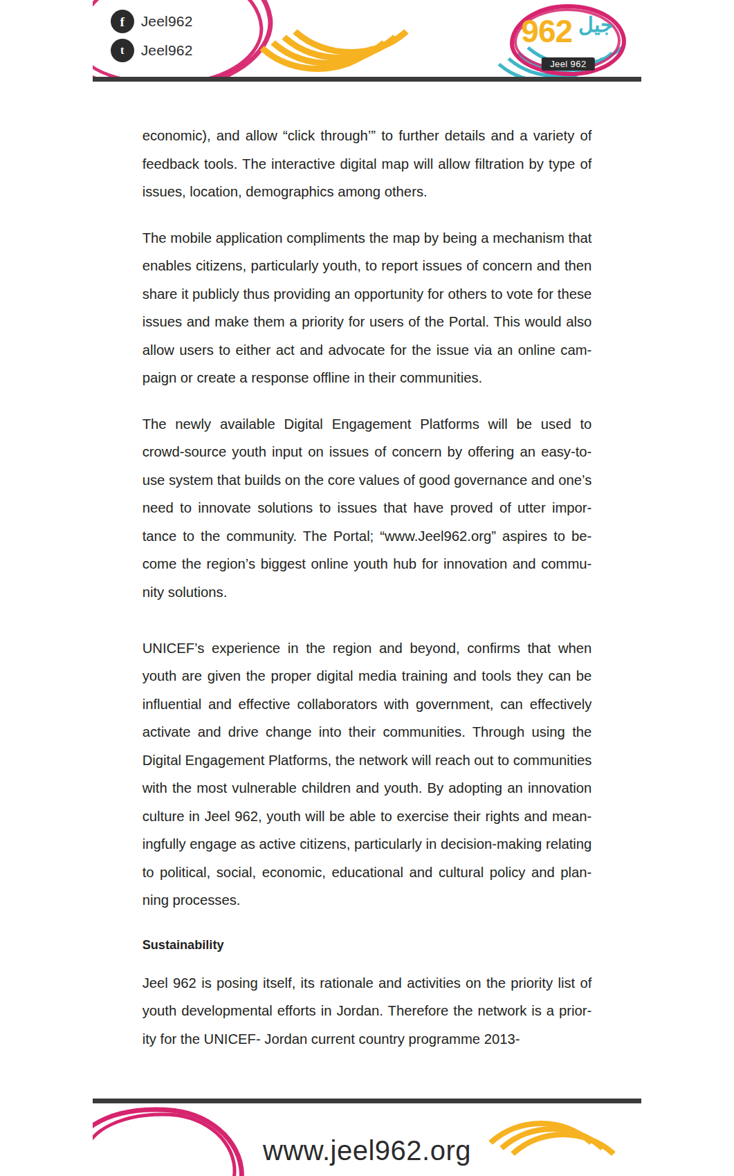f Jeel962
t Jeel962
جيل 962 Jeel 962
economic), and allow “click through’” to further details and a variety of feedback tools. The interactive digital map will allow filtration by type of issues, location, demographics among others.
The mobile application compliments the map by being a mechanism that enables citizens, particularly youth, to report issues of concern and then share it publicly thus providing an opportunity for others to vote for these issues and make them a priority for users of the Portal. This would also allow users to either act and advocate for the issue via an online campaign or create a response offline in their communities.
The newly available Digital Engagement Platforms will be used to crowd-source youth input on issues of concern by offering an easy-to-use system that builds on the core values of good governance and one’s need to innovate solutions to issues that have proved of utter importance to the community. The Portal; “www.Jeel962.org” aspires to become the region’s biggest online youth hub for innovation and community solutions.
UNICEF’s experience in the region and beyond, confirms that when youth are given the proper digital media training and tools they can be influential and effective collaborators with government, can effectively activate and drive change into their communities. Through using the Digital Engagement Platforms, the network will reach out to communities with the most vulnerable children and youth. By adopting an innovation culture in Jeel 962, youth will be able to exercise their rights and meaningfully engage as active citizens, particularly in decision-making relating to political, social, economic, educational and cultural policy and planning processes.
Sustainability
Jeel 962 is posing itself, its rationale and activities on the priority list of youth developmental efforts in Jordan. Therefore the network is a priority for the UNICEF- Jordan current country programme 2013-
www.jeel962.org